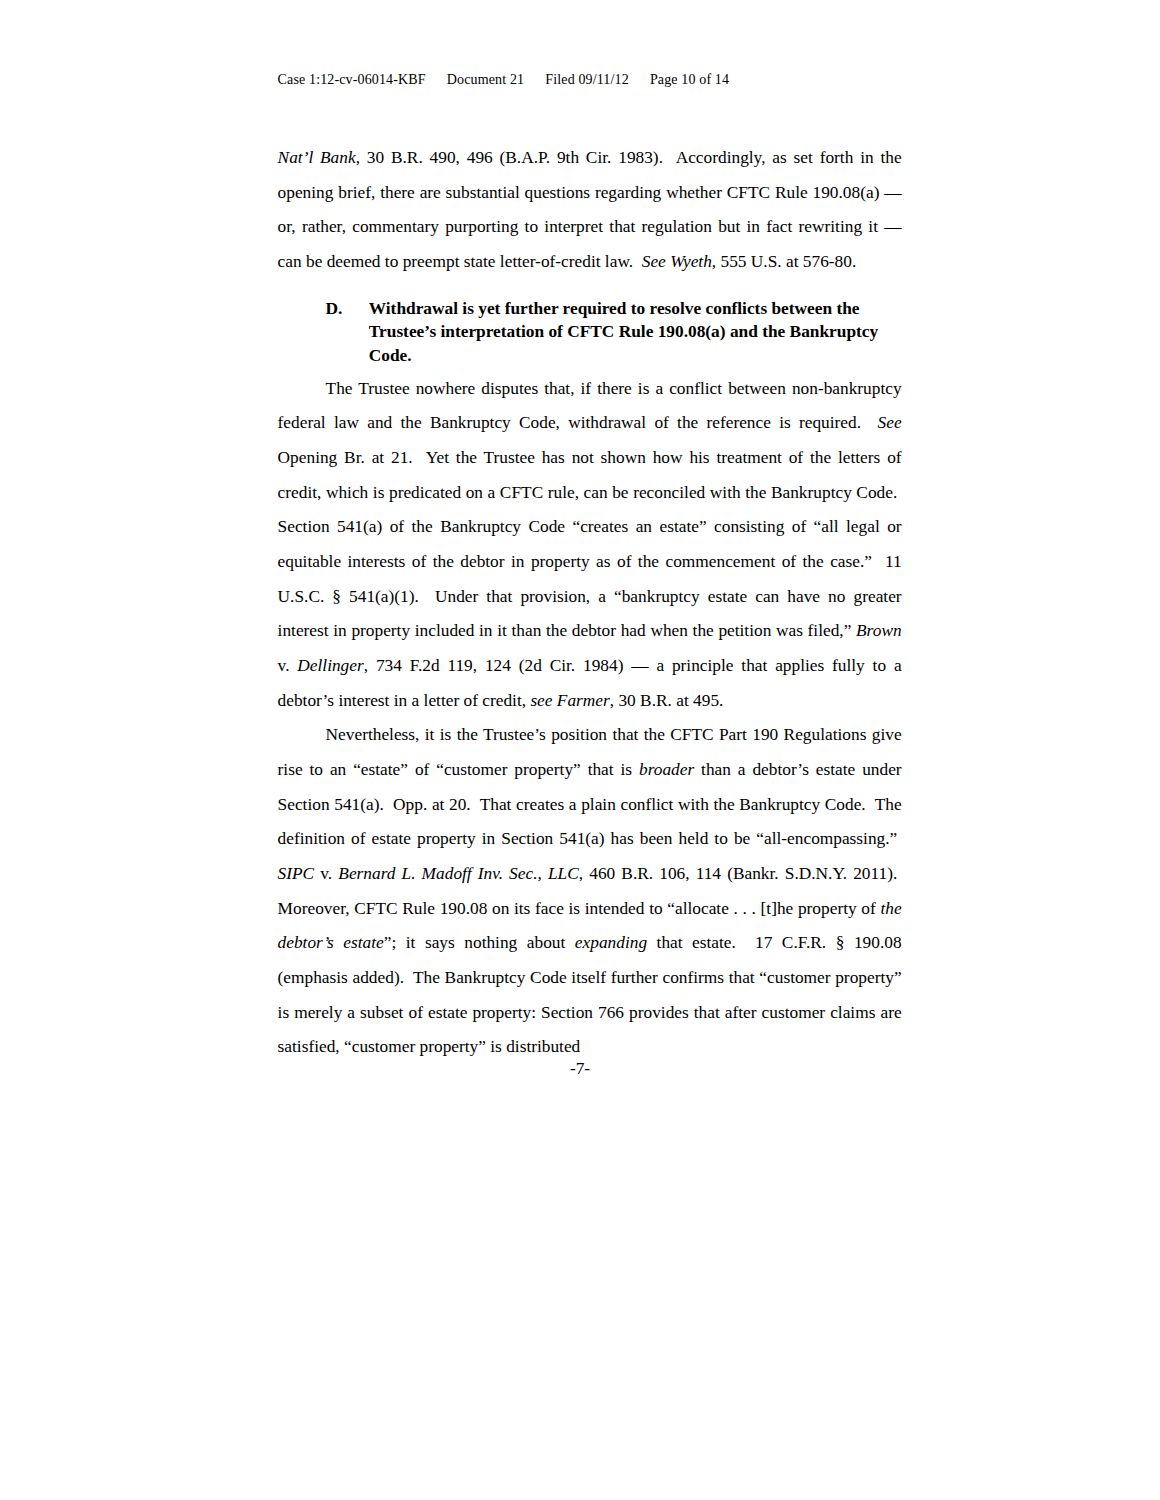Case 1:12-cv-06014-KBF Document 21 Filed 09/11/12 Page 10 of 14
Nat’l Bank, 30 B.R. 490, 496 (B.A.P. 9th Cir. 1983). Accordingly, as set forth in the opening brief, there are substantial questions regarding whether CFTC Rule 190.08(a) — or, rather, commentary purporting to interpret that regulation but in fact rewriting it — can be deemed to preempt state letter-of-credit law. See Wyeth, 555 U.S. at 576-80.
D.
Withdrawal is yet further required to resolve conflicts between the Trustee’s interpretation of CFTC Rule 190.08(a) and the Bankruptcy Code.
The Trustee nowhere disputes that, if there is a conflict between non-bankruptcy federal law and the Bankruptcy Code, withdrawal of the reference is required. See Opening Br. at 21. Yet the Trustee has not shown how his treatment of the letters of credit, which is predicated on a CFTC rule, can be reconciled with the Bankruptcy Code. Section 541(a) of the Bankruptcy Code “creates an estate” consisting of “all legal or equitable interests of the debtor in property as of the commencement of the case.” 11 U.S.C. § 541(a)(1). Under that provision, a “bankruptcy estate can have no greater interest in property included in it than the debtor had when the petition was filed,” Brown v. Dellinger, 734 F.2d 119, 124 (2d Cir. 1984) — a principle that applies fully to a debtor’s interest in a letter of credit, see Farmer, 30 B.R. at 495.
Nevertheless, it is the Trustee’s position that the CFTC Part 190 Regulations give rise to an “estate” of “customer property” that is broader than a debtor’s estate under Section 541(a). Opp. at 20. That creates a plain conflict with the Bankruptcy Code. The definition of estate property in Section 541(a) has been held to be “all-encompassing.” SIPC v. Bernard L. Madoff Inv. Sec., LLC, 460 B.R. 106, 114 (Bankr. S.D.N.Y. 2011). Moreover, CFTC Rule 190.08 on its face is intended to “allocate . . . [t]he property of the debtor’s estate”; it says nothing about expanding that estate. 17 C.F.R. § 190.08 (emphasis added). The Bankruptcy Code itself further confirms that “customer property” is merely a subset of estate property: Section 766 provides that after customer claims are satisfied, “customer property” is distributed
-7-